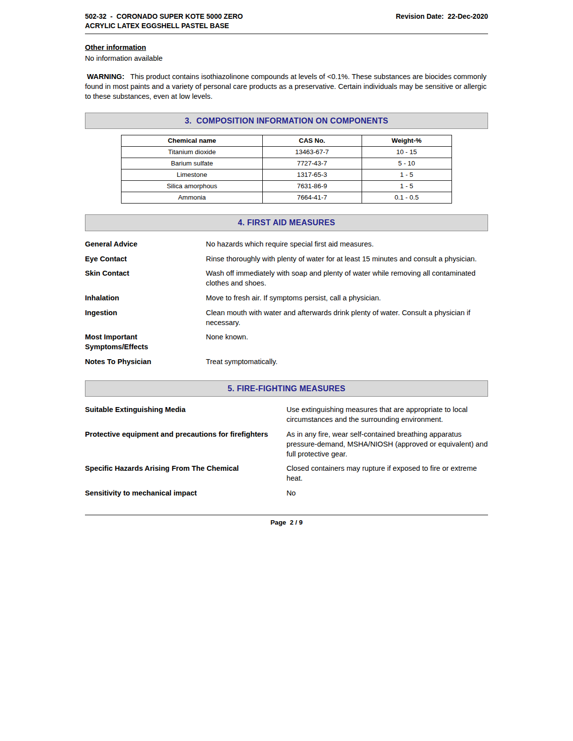502-32 - CORONADO SUPER KOTE 5000 ZERO
ACRYLIC LATEX EGGSHELL PASTEL BASE
Revision Date: 22-Dec-2020
Other information
No information available
WARNING: This product contains isothiazolinone compounds at levels of <0.1%. These substances are biocides commonly found in most paints and a variety of personal care products as a preservative. Certain individuals may be sensitive or allergic to these substances, even at low levels.
3. COMPOSITION INFORMATION ON COMPONENTS
| Chemical name | CAS No. | Weight-% |
| --- | --- | --- |
| Titanium dioxide | 13463-67-7 | 10 - 15 |
| Barium sulfate | 7727-43-7 | 5 - 10 |
| Limestone | 1317-65-3 | 1 - 5 |
| Silica amorphous | 7631-86-9 | 1 - 5 |
| Ammonia | 7664-41-7 | 0.1 - 0.5 |
4. FIRST AID MEASURES
| General Advice | No hazards which require special first aid measures. |
| Eye Contact | Rinse thoroughly with plenty of water for at least 15 minutes and consult a physician. |
| Skin Contact | Wash off immediately with soap and plenty of water while removing all contaminated clothes and shoes. |
| Inhalation | Move to fresh air. If symptoms persist, call a physician. |
| Ingestion | Clean mouth with water and afterwards drink plenty of water. Consult a physician if necessary. |
| Most Important Symptoms/Effects | None known. |
| Notes To Physician | Treat symptomatically. |
5. FIRE-FIGHTING MEASURES
| Suitable Extinguishing Media | Use extinguishing measures that are appropriate to local circumstances and the surrounding environment. |
| Protective equipment and precautions for firefighters | As in any fire, wear self-contained breathing apparatus pressure-demand, MSHA/NIOSH (approved or equivalent) and full protective gear. |
| Specific Hazards Arising From The Chemical | Closed containers may rupture if exposed to fire or extreme heat. |
| Sensitivity to mechanical impact | No |
Page 2 / 9